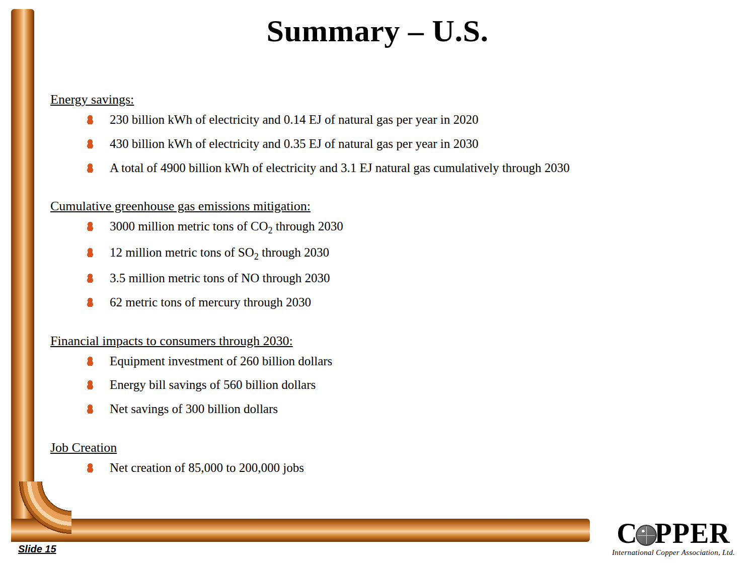Summary – U.S.
Energy savings:
230 billion kWh of electricity and 0.14 EJ of natural gas per year in 2020
430 billion kWh of electricity and 0.35 EJ of natural gas per year in 2030
A total of 4900 billion kWh of electricity and 3.1 EJ natural gas cumulatively through 2030
Cumulative greenhouse gas emissions mitigation:
3000 million metric tons of CO2 through 2030
12 million metric tons of SO2 through 2030
3.5 million metric tons of NO through 2030
62 metric tons of mercury through 2030
Financial impacts to consumers through 2030:
Equipment investment of 260 billion dollars
Energy bill savings of 560 billion dollars
Net savings of 300 billion dollars
Job Creation
Net creation of 85,000 to 200,000 jobs
Slide 15
C PPER
International Copper Association, Ltd.